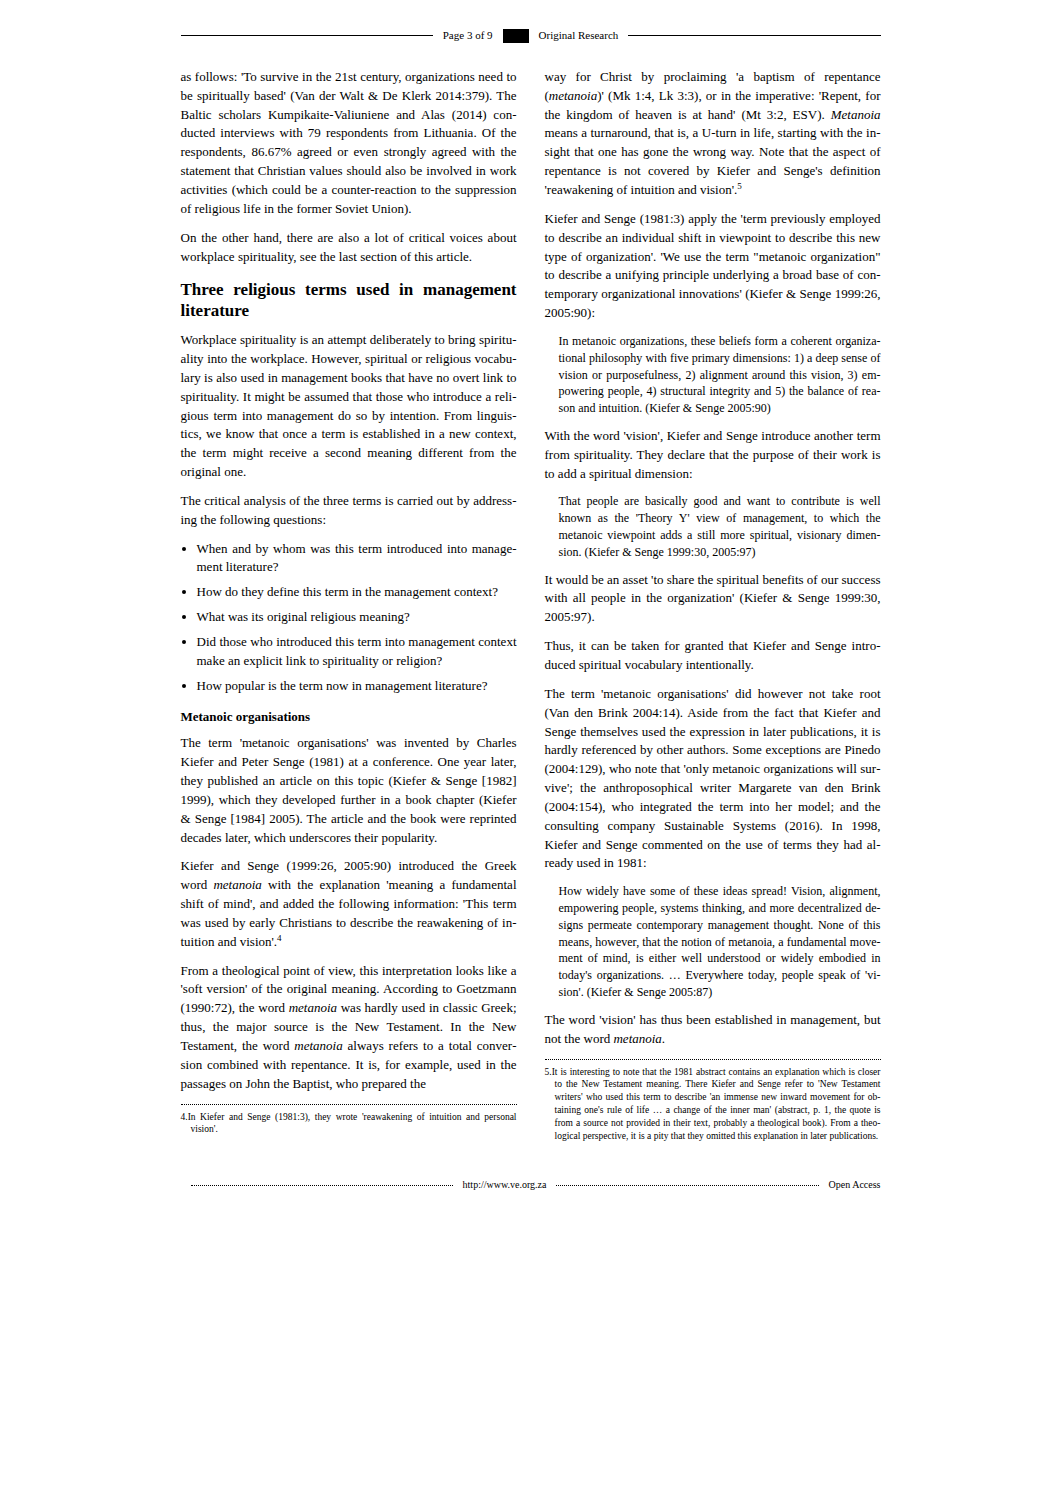Page 3 of 9 Original Research
as follows: 'To survive in the 21st century, organizations need to be spiritually based' (Van der Walt & De Klerk 2014:379). The Baltic scholars Kumpikaite-Valiuniene and Alas (2014) conducted interviews with 79 respondents from Lithuania. Of the respondents, 86.67% agreed or even strongly agreed with the statement that Christian values should also be involved in work activities (which could be a counter-reaction to the suppression of religious life in the former Soviet Union).
On the other hand, there are also a lot of critical voices about workplace spirituality, see the last section of this article.
Three religious terms used in management literature
Workplace spirituality is an attempt deliberately to bring spirituality into the workplace. However, spiritual or religious vocabulary is also used in management books that have no overt link to spirituality. It might be assumed that those who introduce a religious term into management do so by intention. From linguistics, we know that once a term is established in a new context, the term might receive a second meaning different from the original one.
The critical analysis of the three terms is carried out by addressing the following questions:
When and by whom was this term introduced into management literature?
How do they define this term in the management context?
What was its original religious meaning?
Did those who introduced this term into management context make an explicit link to spirituality or religion?
How popular is the term now in management literature?
Metanoic organisations
The term 'metanoic organisations' was invented by Charles Kiefer and Peter Senge (1981) at a conference. One year later, they published an article on this topic (Kiefer & Senge [1982] 1999), which they developed further in a book chapter (Kiefer & Senge [1984] 2005). The article and the book were reprinted decades later, which underscores their popularity.
Kiefer and Senge (1999:26, 2005:90) introduced the Greek word metanoia with the explanation 'meaning a fundamental shift of mind', and added the following information: 'This term was used by early Christians to describe the reawakening of intuition and vision'.4
From a theological point of view, this interpretation looks like a 'soft version' of the original meaning. According to Goetzmann (1990:72), the word metanoia was hardly used in classic Greek; thus, the major source is the New Testament. In the New Testament, the word metanoia always refers to a total conversion combined with repentance. It is, for example, used in the passages on John the Baptist, who prepared the
4.In Kiefer and Senge (1981:3), they wrote 'reawakening of intuition and personal vision'.
way for Christ by proclaiming 'a baptism of repentance (metanoia)' (Mk 1:4, Lk 3:3), or in the imperative: 'Repent, for the kingdom of heaven is at hand' (Mt 3:2, ESV). Metanoia means a turnaround, that is, a U-turn in life, starting with the insight that one has gone the wrong way. Note that the aspect of repentance is not covered by Kiefer and Senge's definition 'reawakening of intuition and vision'.5
Kiefer and Senge (1981:3) apply the 'term previously employed to describe an individual shift in viewpoint to describe this new type of organization'. 'We use the term "metanoic organization" to describe a unifying principle underlying a broad base of contemporary organizational innovations' (Kiefer & Senge 1999:26, 2005:90):
In metanoic organizations, these beliefs form a coherent organizational philosophy with five primary dimensions: 1) a deep sense of vision or purposefulness, 2) alignment around this vision, 3) empowering people, 4) structural integrity and 5) the balance of reason and intuition. (Kiefer & Senge 2005:90)
With the word 'vision', Kiefer and Senge introduce another term from spirituality. They declare that the purpose of their work is to add a spiritual dimension:
That people are basically good and want to contribute is well known as the 'Theory Y' view of management, to which the metanoic viewpoint adds a still more spiritual, visionary dimension. (Kiefer & Senge 1999:30, 2005:97)
It would be an asset 'to share the spiritual benefits of our success with all people in the organization' (Kiefer & Senge 1999:30, 2005:97).
Thus, it can be taken for granted that Kiefer and Senge introduced spiritual vocabulary intentionally.
The term 'metanoic organisations' did however not take root (Van den Brink 2004:14). Aside from the fact that Kiefer and Senge themselves used the expression in later publications, it is hardly referenced by other authors. Some exceptions are Pinedo (2004:129), who note that 'only metanoic organizations will survive'; the anthroposophical writer Margarete van den Brink (2004:154), who integrated the term into her model; and the consulting company Sustainable Systems (2016). In 1998, Kiefer and Senge commented on the use of terms they had already used in 1981:
How widely have some of these ideas spread! Vision, alignment, empowering people, systems thinking, and more decentralized designs permeate contemporary management thought. None of this means, however, that the notion of metanoia, a fundamental movement of mind, is either well understood or widely embodied in today's organizations. … Everywhere today, people speak of 'vision'. (Kiefer & Senge 2005:87)
The word 'vision' has thus been established in management, but not the word metanoia.
5.It is interesting to note that the 1981 abstract contains an explanation which is closer to the New Testament meaning. There Kiefer and Senge refer to 'New Testament writers' who used this term to describe 'an immense new inward movement for obtaining one's rule of life … a change of the inner man' (abstract, p. 1, the quote is from a source not provided in their text, probably a theological book). From a theological perspective, it is a pity that they omitted this explanation in later publications.
http://www.ve.org.za Open Access